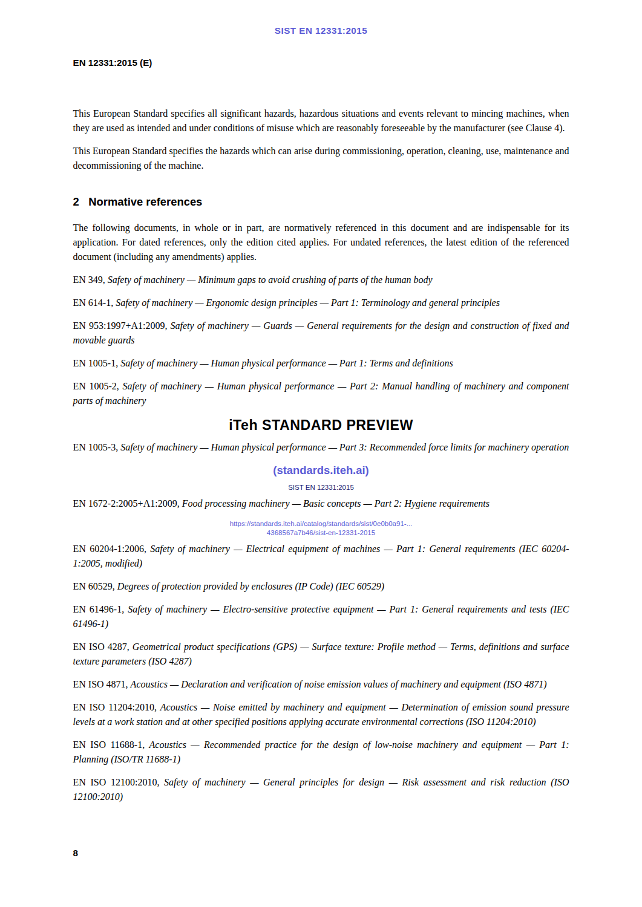SIST EN 12331:2015
EN 12331:2015 (E)
This European Standard specifies all significant hazards, hazardous situations and events relevant to mincing machines, when they are used as intended and under conditions of misuse which are reasonably foreseeable by the manufacturer (see Clause 4).
This European Standard specifies the hazards which can arise during commissioning, operation, cleaning, use, maintenance and decommissioning of the machine.
2 Normative references
The following documents, in whole or in part, are normatively referenced in this document and are indispensable for its application. For dated references, only the edition cited applies. For undated references, the latest edition of the referenced document (including any amendments) applies.
EN 349, Safety of machinery — Minimum gaps to avoid crushing of parts of the human body
EN 614-1, Safety of machinery — Ergonomic design principles — Part 1: Terminology and general principles
EN 953:1997+A1:2009, Safety of machinery — Guards — General requirements for the design and construction of fixed and movable guards
EN 1005-1, Safety of machinery — Human physical performance — Part 1: Terms and definitions
EN 1005-2, Safety of machinery — Human physical performance — Part 2: Manual handling of machinery and component parts of machinery
iTeh STANDARD PREVIEW
EN 1005-3, Safety of machinery — Human physical performance — Part 3: Recommended force limits for machinery operation
(standards.iteh.ai)
SIST EN 12331:2015
EN 1672-2:2005+A1:2009, Food processing machinery — Basic concepts — Part 2: Hygiene requirements
https://standards.iteh.ai/catalog/standards/sist/0e0b0a91-...
4368567a7b46/sist-en-12331-2015
EN 60204-1:2006, Safety of machinery — Electrical equipment of machines — Part 1: General requirements (IEC 60204-1:2005, modified)
EN 60529, Degrees of protection provided by enclosures (IP Code) (IEC 60529)
EN 61496-1, Safety of machinery — Electro-sensitive protective equipment — Part 1: General requirements and tests (IEC 61496-1)
EN ISO 4287, Geometrical product specifications (GPS) — Surface texture: Profile method — Terms, definitions and surface texture parameters (ISO 4287)
EN ISO 4871, Acoustics — Declaration and verification of noise emission values of machinery and equipment (ISO 4871)
EN ISO 11204:2010, Acoustics — Noise emitted by machinery and equipment — Determination of emission sound pressure levels at a work station and at other specified positions applying accurate environmental corrections (ISO 11204:2010)
EN ISO 11688-1, Acoustics — Recommended practice for the design of low-noise machinery and equipment — Part 1: Planning (ISO/TR 11688-1)
EN ISO 12100:2010, Safety of machinery — General principles for design — Risk assessment and risk reduction (ISO 12100:2010)
8